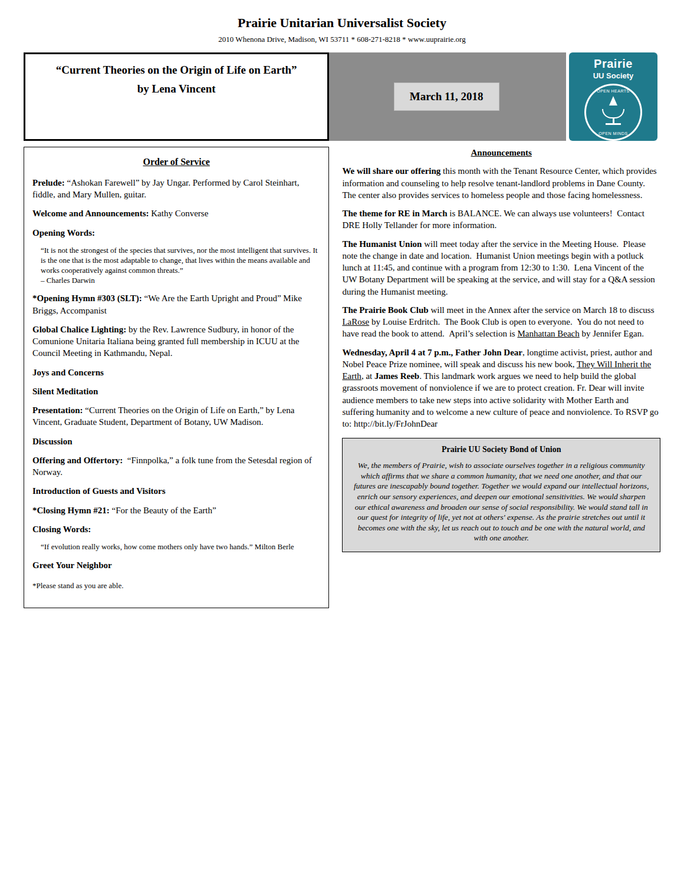Prairie Unitarian Universalist Society
2010 Whenona Drive, Madison, WI 53711 * 608-271-8218 * www.uuprairie.org
“Current Theories on the Origin of Life on Earth” by Lena Vincent
March 11, 2018
Prairie
UU Society
OPEN HEARTS OPEN MINDS
Order of Service
Prelude: “Ashokan Farewell” by Jay Ungar. Performed by Carol Steinhart, fiddle, and Mary Mullen, guitar.
Welcome and Announcements: Kathy Converse
Opening Words:
“It is not the strongest of the species that survives, nor the most intelligent that survives. It is the one that is the most adaptable to change, that lives within the means available and works cooperatively against common threats.”
– Charles Darwin
*Opening Hymn #303 (SLT): “We Are the Earth Upright and Proud” Mike Briggs, Accompanist
Global Chalice Lighting: by the Rev. Lawrence Sudbury, in honor of the Comunione Unitaria Italiana being granted full membership in ICUU at the Council Meeting in Kathmandu, Nepal.
Joys and Concerns
Silent Meditation
Presentation: “Current Theories on the Origin of Life on Earth,” by Lena Vincent, Graduate Student, Department of Botany, UW Madison.
Discussion
Offering and Offertory: “Finnpolka,” a folk tune from the Setesdal region of Norway.
Introduction of Guests and Visitors
*Closing Hymn #21: “For the Beauty of the Earth”
Closing Words:
“If evolution really works, how come mothers only have two hands.” Milton Berle
Greet Your Neighbor
*Please stand as you are able.
Announcements
We will share our offering this month with the Tenant Resource Center, which provides information and counseling to help resolve tenant-landlord problems in Dane County. The center also provides services to homeless people and those facing homelessness.
The theme for RE in March is BALANCE. We can always use volunteers! Contact DRE Holly Tellander for more information.
The Humanist Union will meet today after the service in the Meeting House. Please note the change in date and location. Humanist Union meetings begin with a potluck lunch at 11:45, and continue with a program from 12:30 to 1:30. Lena Vincent of the UW Botany Department will be speaking at the service, and will stay for a Q&A session during the Humanist meeting.
The Prairie Book Club will meet in the Annex after the service on March 18 to discuss LaRose by Louise Erdritch. The Book Club is open to everyone. You do not need to have read the book to attend. April’s selection is Manhattan Beach by Jennifer Egan.
Wednesday, April 4 at 7 p.m., Father John Dear, longtime activist, priest, author and Nobel Peace Prize nominee, will speak and discuss his new book, They Will Inherit the Earth, at James Reeb. This landmark work argues we need to help build the global grassroots movement of nonviolence if we are to protect creation. Fr. Dear will invite audience members to take new steps into active solidarity with Mother Earth and suffering humanity and to welcome a new culture of peace and nonviolence. To RSVP go to: http://bit.ly/FrJohnDear
Prairie UU Society Bond of Union
We, the members of Prairie, wish to associate ourselves together in a religious community which affirms that we share a common humanity, that we need one another, and that our futures are inescapably bound together. Together we would expand our intellectual horizons, enrich our sensory experiences, and deepen our emotional sensitivities. We would sharpen our ethical awareness and broaden our sense of social responsibility. We would stand tall in our quest for integrity of life, yet not at others' expense. As the prairie stretches out until it becomes one with the sky, let us reach out to touch and be one with the natural world, and with one another.